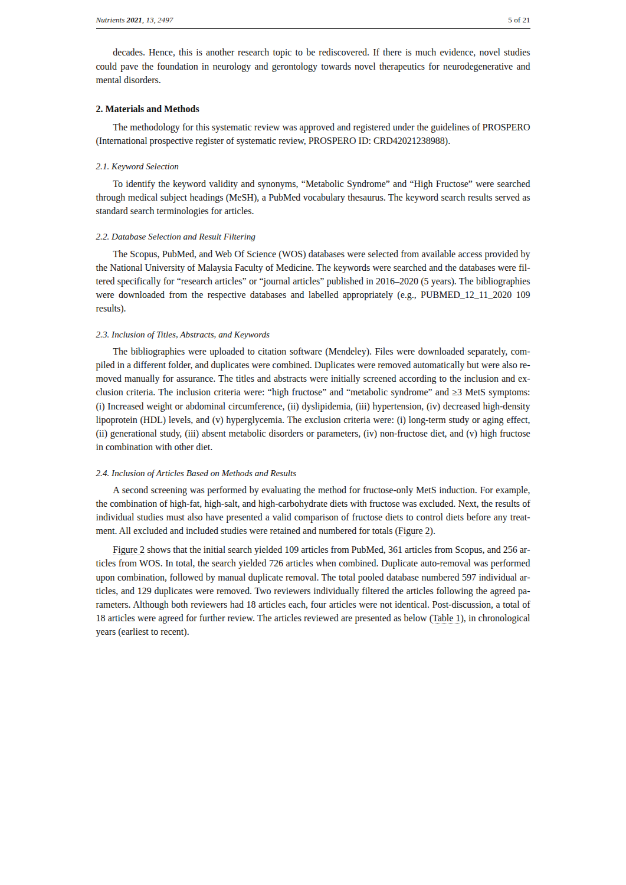Nutrients 2021, 13, 2497 5 of 21
decades. Hence, this is another research topic to be rediscovered. If there is much evidence, novel studies could pave the foundation in neurology and gerontology towards novel therapeutics for neurodegenerative and mental disorders.
2. Materials and Methods
The methodology for this systematic review was approved and registered under the guidelines of PROSPERO (International prospective register of systematic review, PROSPERO ID: CRD42021238988).
2.1. Keyword Selection
To identify the keyword validity and synonyms, “Metabolic Syndrome” and “High Fructose” were searched through medical subject headings (MeSH), a PubMed vocabulary thesaurus. The keyword search results served as standard search terminologies for articles.
2.2. Database Selection and Result Filtering
The Scopus, PubMed, and Web Of Science (WOS) databases were selected from available access provided by the National University of Malaysia Faculty of Medicine. The keywords were searched and the databases were filtered specifically for “research articles” or “journal articles” published in 2016–2020 (5 years). The bibliographies were downloaded from the respective databases and labelled appropriately (e.g., PUBMED_12_11_2020 109 results).
2.3. Inclusion of Titles, Abstracts, and Keywords
The bibliographies were uploaded to citation software (Mendeley). Files were downloaded separately, compiled in a different folder, and duplicates were combined. Duplicates were removed automatically but were also removed manually for assurance. The titles and abstracts were initially screened according to the inclusion and exclusion criteria. The inclusion criteria were: “high fructose” and “metabolic syndrome” and ≥3 MetS symptoms: (i) Increased weight or abdominal circumference, (ii) dyslipidemia, (iii) hypertension, (iv) decreased high-density lipoprotein (HDL) levels, and (v) hyperglycemia. The exclusion criteria were: (i) long-term study or aging effect, (ii) generational study, (iii) absent metabolic disorders or parameters, (iv) non-fructose diet, and (v) high fructose in combination with other diet.
2.4. Inclusion of Articles Based on Methods and Results
A second screening was performed by evaluating the method for fructose-only MetS induction. For example, the combination of high-fat, high-salt, and high-carbohydrate diets with fructose was excluded. Next, the results of individual studies must also have presented a valid comparison of fructose diets to control diets before any treatment. All excluded and included studies were retained and numbered for totals (Figure 2).
Figure 2 shows that the initial search yielded 109 articles from PubMed, 361 articles from Scopus, and 256 articles from WOS. In total, the search yielded 726 articles when combined. Duplicate auto-removal was performed upon combination, followed by manual duplicate removal. The total pooled database numbered 597 individual articles, and 129 duplicates were removed. Two reviewers individually filtered the articles following the agreed parameters. Although both reviewers had 18 articles each, four articles were not identical. Post-discussion, a total of 18 articles were agreed for further review. The articles reviewed are presented as below (Table 1), in chronological years (earliest to recent).
Figure 2 (referenced above) appears elsewhere in the article.
Table 1 (referenced above) appears elsewhere in the article.